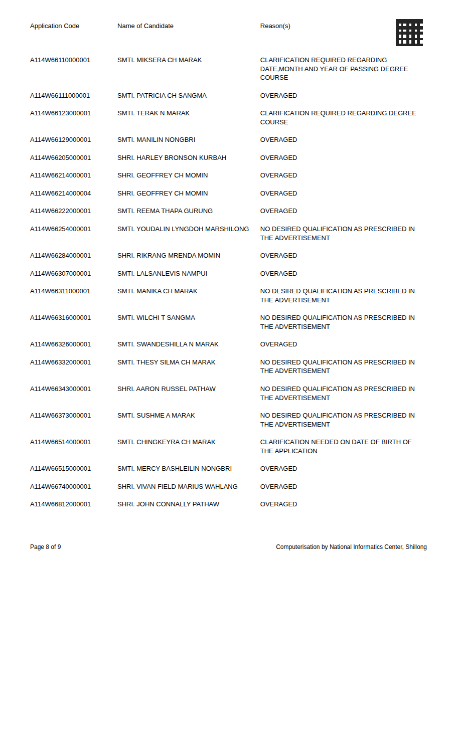| Application Code | Name of Candidate | Reason(s) |
| --- | --- | --- |
| A114W66110000001 | SMTI. MIKSERA CH MARAK | CLARIFICATION REQUIRED REGARDING DATE,MONTH AND YEAR OF PASSING DEGREE COURSE |
| A114W66111000001 | SMTI. PATRICIA CH SANGMA | OVERAGED |
| A114W66123000001 | SMTI. TERAK N MARAK | CLARIFICATION REQUIRED REGARDING DEGREE COURSE |
| A114W66129000001 | SMTI. MANILIN NONGBRI | OVERAGED |
| A114W66205000001 | SHRI. HARLEY BRONSON KURBAH | OVERAGED |
| A114W66214000001 | SHRI. GEOFFREY CH MOMIN | OVERAGED |
| A114W66214000004 | SHRI. GEOFFREY CH MOMIN | OVERAGED |
| A114W66222000001 | SMTI. REEMA THAPA GURUNG | OVERAGED |
| A114W66254000001 | SMTI. YOUDALIN LYNGDOH MARSHILONG | NO DESIRED QUALIFICATION AS PRESCRIBED IN THE ADVERTISEMENT |
| A114W66284000001 | SHRI. RIKRANG MRENDA MOMIN | OVERAGED |
| A114W66307000001 | SMTI. LALSANLEVIS NAMPUI | OVERAGED |
| A114W66311000001 | SMTI. MANIKA CH MARAK | NO DESIRED QUALIFICATION AS PRESCRIBED IN THE ADVERTISEMENT |
| A114W66316000001 | SMTI. WILCHI T SANGMA | NO DESIRED QUALIFICATION AS PRESCRIBED IN THE ADVERTISEMENT |
| A114W66326000001 | SMTI. SWANDESHILLA N MARAK | OVERAGED |
| A114W66332000001 | SMTI. THESY SILMA CH MARAK | NO DESIRED QUALIFICATION AS PRESCRIBED IN THE ADVERTISEMENT |
| A114W66343000001 | SHRI. AARON RUSSEL PATHAW | NO DESIRED QUALIFICATION AS PRESCRIBED IN THE ADVERTISEMENT |
| A114W66373000001 | SMTI. SUSHME A MARAK | NO DESIRED QUALIFICATION AS PRESCRIBED IN THE ADVERTISEMENT |
| A114W66514000001 | SMTI. CHINGKEYRA CH MARAK | CLARIFICATION NEEDED ON DATE OF BIRTH OF THE APPLICATION |
| A114W66515000001 | SMTI. MERCY BASHLEILIN NONGBRI | OVERAGED |
| A114W66740000001 | SHRI. VIVAN FIELD MARIUS WAHLANG | OVERAGED |
| A114W66812000001 | SHRI. JOHN CONNALLY PATHAW | OVERAGED |
Page 8 of 9 Computerisation by National Informatics Center, Shillong